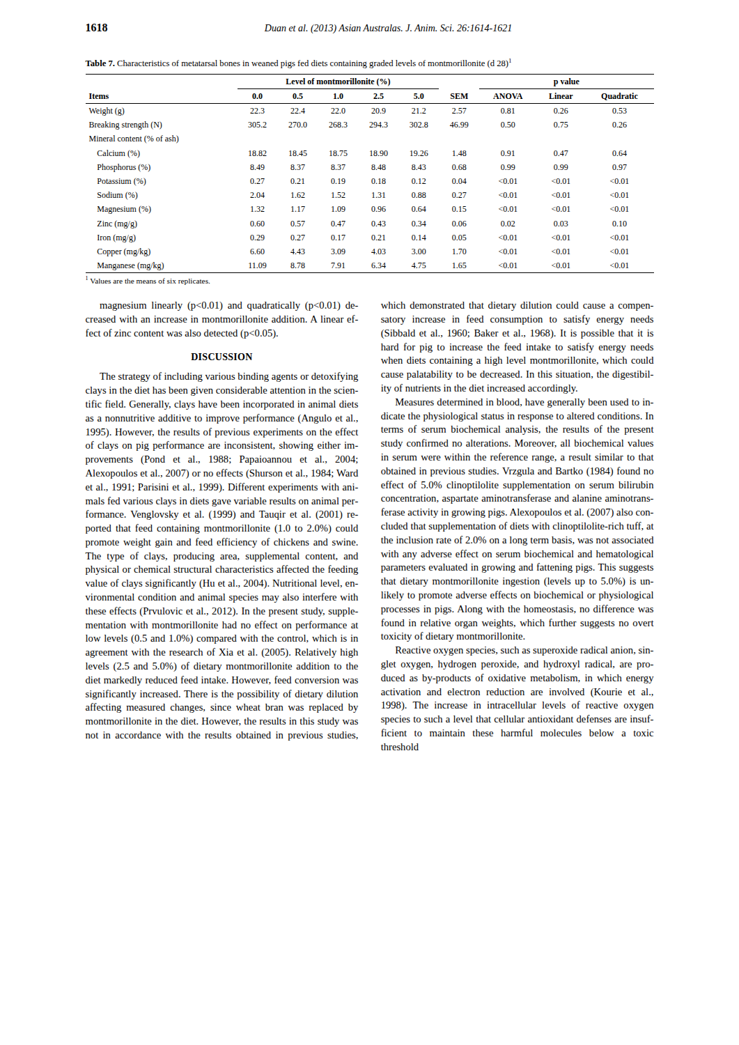1618 Duan et al. (2013) Asian Australas. J. Anim. Sci. 26:1614-1621
Table 7. Characteristics of metatarsal bones in weaned pigs fed diets containing graded levels of montmorillonite (d 28) 1
| Items | Level of montmorillonite (%) | SEM | p value |
| --- | --- | --- | --- |
| 0.0 | 0.5 | 1.0 | 2.5 | 5.0 | ANOVA | Linear | Quadratic |
| Weight (g) | 22.3 | 22.4 | 22.0 | 20.9 | 21.2 | 2.57 | 0.81 | 0.26 | 0.53 |
| Breaking strength (N) | 305.2 | 270.0 | 268.3 | 294.3 | 302.8 | 46.99 | 0.50 | 0.75 | 0.26 |
| Mineral content (% of ash) | | | | | | | | | |
| Calcium (%) | 18.82 | 18.45 | 18.75 | 18.90 | 19.26 | 1.48 | 0.91 | 0.47 | 0.64 |
| Phosphorus (%) | 8.49 | 8.37 | 8.37 | 8.48 | 8.43 | 0.68 | 0.99 | 0.99 | 0.97 |
| Potassium (%) | 0.27 | 0.21 | 0.19 | 0.18 | 0.12 | 0.04 | <0.01 | <0.01 | <0.01 |
| Sodium (%) | 2.04 | 1.62 | 1.52 | 1.31 | 0.88 | 0.27 | <0.01 | <0.01 | <0.01 |
| Magnesium (%) | 1.32 | 1.17 | 1.09 | 0.96 | 0.64 | 0.15 | <0.01 | <0.01 | <0.01 |
| Zinc (mg/g) | 0.60 | 0.57 | 0.47 | 0.43 | 0.34 | 0.06 | 0.02 | 0.03 | 0.10 |
| Iron (mg/g) | 0.29 | 0.27 | 0.17 | 0.21 | 0.14 | 0.05 | <0.01 | <0.01 | <0.01 |
| Copper (mg/kg) | 6.60 | 4.43 | 3.09 | 4.03 | 3.00 | 1.70 | <0.01 | <0.01 | <0.01 |
| Manganese (mg/kg) | 11.09 | 8.78 | 7.91 | 6.34 | 4.75 | 1.65 | <0.01 | <0.01 | <0.01 |
1 Values are the means of six replicates.
magnesium linearly (p<0.01) and quadratically (p<0.01) decreased with an increase in montmorillonite addition. A linear effect of zinc content was also detected (p<0.05).
DISCUSSION
The strategy of including various binding agents or detoxifying clays in the diet has been given considerable attention in the scientific field. Generally, clays have been incorporated in animal diets as a nonnutritive additive to improve performance (Angulo et al., 1995). However, the results of previous experiments on the effect of clays on pig performance are inconsistent, showing either improvements (Pond et al., 1988; Papaioannou et al., 2004; Alexopoulos et al., 2007) or no effects (Shurson et al., 1984; Ward et al., 1991; Parisini et al., 1999). Different experiments with animals fed various clays in diets gave variable results on animal performance. Venglovsky et al. (1999) and Tauqir et al. (2001) reported that feed containing montmorillonite (1.0 to 2.0%) could promote weight gain and feed efficiency of chickens and swine. The type of clays, producing area, supplemental content, and physical or chemical structural characteristics affected the feeding value of clays significantly (Hu et al., 2004). Nutritional level, environmental condition and animal species may also interfere with these effects (Prvulovic et al., 2012). In the present study, supplementation with montmorillonite had no effect on performance at low levels (0.5 and 1.0%) compared with the control, which is in agreement with the research of Xia et al. (2005). Relatively high levels (2.5 and 5.0%) of dietary montmorillonite addition to the diet markedly reduced feed intake. However, feed conversion was significantly increased. There is the possibility of dietary dilution affecting measured changes, since wheat bran was replaced by montmorillonite in the diet. However, the results in this study was not in accordance with the results obtained in previous studies, which demonstrated that dietary dilution could cause a compensatory increase in feed consumption to satisfy energy needs (Sibbald et al., 1960; Baker et al., 1968). It is possible that it is hard for pig to increase the feed intake to satisfy energy needs when diets containing a high level montmorillonite, which could cause palatability to be decreased. In this situation, the digestibility of nutrients in the diet increased accordingly.
Measures determined in blood, have generally been used to indicate the physiological status in response to altered conditions. In terms of serum biochemical analysis, the results of the present study confirmed no alterations. Moreover, all biochemical values in serum were within the reference range, a result similar to that obtained in previous studies. Vrzgula and Bartko (1984) found no effect of 5.0% clinoptilolite supplementation on serum bilirubin concentration, aspartate aminotransferase and alanine aminotransferase activity in growing pigs. Alexopoulos et al. (2007) also concluded that supplementation of diets with clinoptilolite-rich tuff, at the inclusion rate of 2.0% on a long term basis, was not associated with any adverse effect on serum biochemical and hematological parameters evaluated in growing and fattening pigs. This suggests that dietary montmorillonite ingestion (levels up to 5.0%) is unlikely to promote adverse effects on biochemical or physiological processes in pigs. Along with the homeostasis, no difference was found in relative organ weights, which further suggests no overt toxicity of dietary montmorillonite.
Reactive oxygen species, such as superoxide radical anion, singlet oxygen, hydrogen peroxide, and hydroxyl radical, are produced as by-products of oxidative metabolism, in which energy activation and electron reduction are involved (Kourie et al., 1998). The increase in intracellular levels of reactive oxygen species to such a level that cellular antioxidant defenses are insufficient to maintain these harmful molecules below a toxic threshold